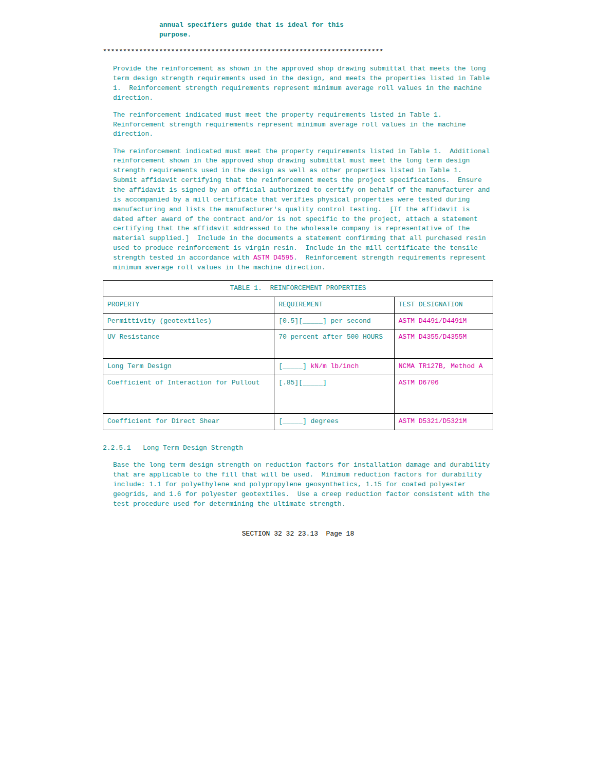annual specifiers guide that is ideal for this
purpose.
**********************************************************************
Provide the reinforcement as shown in the approved shop drawing submittal that meets the long term design strength requirements used in the design, and meets the properties listed in Table 1. Reinforcement strength requirements represent minimum average roll values in the machine direction.
The reinforcement indicated must meet the property requirements listed in Table 1. Reinforcement strength requirements represent minimum average roll values in the machine direction.
The reinforcement indicated must meet the property requirements listed in Table 1. Additional reinforcement shown in the approved shop drawing submittal must meet the long term design strength requirements used in the design as well as other properties listed in Table 1. Submit affidavit certifying that the reinforcement meets the project specifications. Ensure the affidavit is signed by an official authorized to certify on behalf of the manufacturer and is accompanied by a mill certificate that verifies physical properties were tested during manufacturing and lists the manufacturer's quality control testing. [If the affidavit is dated after award of the contract and/or is not specific to the project, attach a statement certifying that the affidavit addressed to the wholesale company is representative of the material supplied.] Include in the documents a statement confirming that all purchased resin used to produce reinforcement is virgin resin. Include in the mill certificate the tensile strength tested in accordance with ASTM D4595. Reinforcement strength requirements represent minimum average roll values in the machine direction.
TABLE 1. REINFORCEMENT PROPERTIES
| PROPERTY | REQUIREMENT | TEST DESIGNATION |
| --- | --- | --- |
| Permittivity (geotextiles) | [0.5][_____] per second | ASTM D4491/D4491M |
| UV Resistance | 70 percent after 500 HOURS | ASTM D4355/D4355M |
| Long Term Design | [_____] kN/m lb/inch | NCMA TR127B, Method A |
| Coefficient of Interaction for Pullout | [.85][_____] | ASTM D6706 |
| Coefficient for Direct Shear | [_____] degrees | ASTM D5321/D5321M |
2.2.5.1 Long Term Design Strength
Base the long term design strength on reduction factors for installation damage and durability that are applicable to the fill that will be used. Minimum reduction factors for durability include: 1.1 for polyethylene and polypropylene geosynthetics, 1.15 for coated polyester geogrids, and 1.6 for polyester geotextiles. Use a creep reduction factor consistent with the test procedure used for determining the ultimate strength.
SECTION 32 32 23.13 Page 18